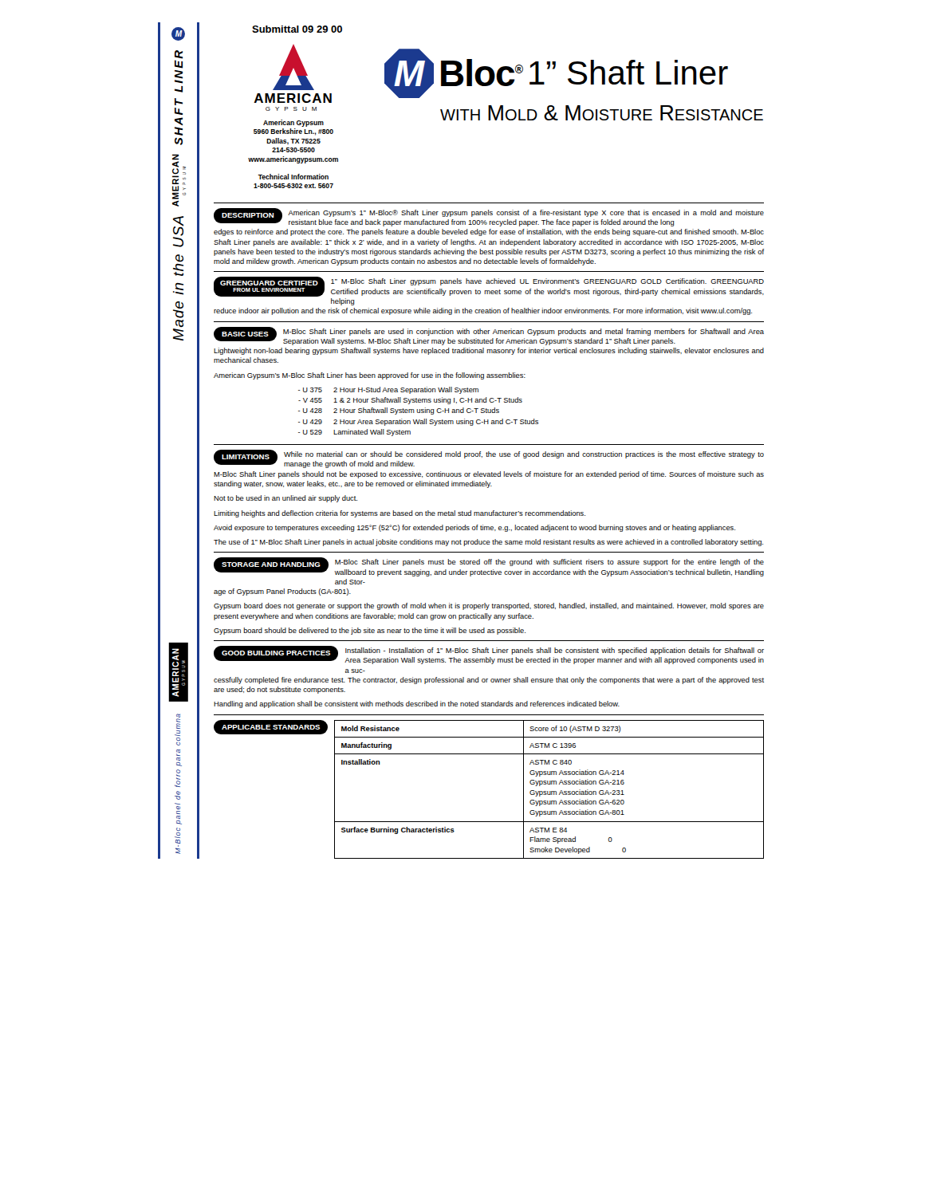M
SHAFT LINER
AMERICANGYPSUM
Made in the USA
AMERICANGYPSUM
M-Bloc panel de forro para columna
Submittal 09 29 00
AMERICAN
GYPSUM
American Gypsum
5960 Berkshire Ln., #800
Dallas, TX 75225
214-530-5500
www.americangypsum.com
Technical Information
1-800-545-6302 ext. 5607
M Bloc® 1” Shaft Liner
WITH MOLD & MOISTURE RESISTANCE
DESCRIPTION American Gypsum’s 1” M-Bloc® Shaft Liner gypsum panels consist of a fire-resistant type X core that is encased in a mold and moisture resistant blue face and back paper manufactured from 100% recycled paper. The face paper is folded around the long
edges to reinforce and protect the core. The panels feature a double beveled edge for ease of installation, with the ends being square-cut and finished smooth. M-Bloc Shaft Liner panels are available: 1” thick x 2’ wide, and in a variety of lengths. At an independent laboratory accredited in accordance with ISO 17025-2005, M-Bloc panels have been tested to the industry’s most rigorous standards achieving the best possible results per ASTM D3273, scoring a perfect 10 thus minimizing the risk of mold and mildew growth. American Gypsum products contain no asbestos and no detectable levels of formaldehyde.
GREENGUARD CERTIFIEDFROM UL ENVIRONMENT 1” M-Bloc Shaft Liner gypsum panels have achieved UL Environment’s GREENGUARD GOLD Certification. GREENGUARD Certified products are scientifically proven to meet some of the world’s most rigorous, third-party chemical emissions standards, helping
reduce indoor air pollution and the risk of chemical exposure while aiding in the creation of healthier indoor environments. For more information, visit www.ul.com/gg.
BASIC USES M-Bloc Shaft Liner panels are used in conjunction with other American Gypsum products and metal framing members for Shaftwall and Area Separation Wall systems. M-Bloc Shaft Liner may be substituted for American Gypsum’s standard 1” Shaft Liner panels.
Lightweight non-load bearing gypsum Shaftwall systems have replaced traditional masonry for interior vertical enclosures including stairwells, elevator enclosures and mechanical chases.
American Gypsum’s M-Bloc Shaft Liner has been approved for use in the following assemblies:
| - U 375 | 2 Hour H-Stud Area Separation Wall System |
| - V 455 | 1 & 2 Hour Shaftwall Systems using I, C-H and C-T Studs |
| - U 428 | 2 Hour Shaftwall System using C-H and C-T Studs |
| - U 429 | 2 Hour Area Separation Wall System using C-H and C-T Studs |
| - U 529 | Laminated Wall System |
LIMITATIONS While no material can or should be considered mold proof, the use of good design and construction practices is the most effective strategy to manage the growth of mold and mildew.
M-Bloc Shaft Liner panels should not be exposed to excessive, continuous or elevated levels of moisture for an extended period of time. Sources of moisture such as standing water, snow, water leaks, etc., are to be removed or eliminated immediately.
Not to be used in an unlined air supply duct.
Limiting heights and deflection criteria for systems are based on the metal stud manufacturer’s recommendations.
Avoid exposure to temperatures exceeding 125°F (52°C) for extended periods of time, e.g., located adjacent to wood burning stoves and or heating appliances.
The use of 1” M-Bloc Shaft Liner panels in actual jobsite conditions may not produce the same mold resistant results as were achieved in a controlled laboratory setting.
STORAGE AND HANDLING M-Bloc Shaft Liner panels must be stored off the ground with sufficient risers to assure support for the entire length of the wallboard to prevent sagging, and under protective cover in accordance with the Gypsum Association’s technical bulletin, Handling and Stor-
age of Gypsum Panel Products (GA-801).
Gypsum board does not generate or support the growth of mold when it is properly transported, stored, handled, installed, and maintained. However, mold spores are present everywhere and when conditions are favorable; mold can grow on practically any surface.
Gypsum board should be delivered to the job site as near to the time it will be used as possible.
GOOD BUILDING PRACTICES Installation - Installation of 1” M-Bloc Shaft Liner panels shall be consistent with specified application details for Shaftwall or Area Separation Wall systems. The assembly must be erected in the proper manner and with all approved components used in a suc-
cessfully completed fire endurance test. The contractor, design professional and or owner shall ensure that only the components that were a part of the approved test are used; do not substitute components.
Handling and application shall be consistent with methods described in the noted standards and references indicated below.
APPLICABLE STANDARDS
| Mold Resistance | Score of 10 (ASTM D 3273) |
| Manufacturing | ASTM C 1396 |
| Installation | ASTM C 840 Gypsum Association GA-214 Gypsum Association GA-216 Gypsum Association GA-231 Gypsum Association GA-620 Gypsum Association GA-801 |
| Surface Burning Characteristics | ASTM E 84 Flame Spread 0 Smoke Developed 0 |